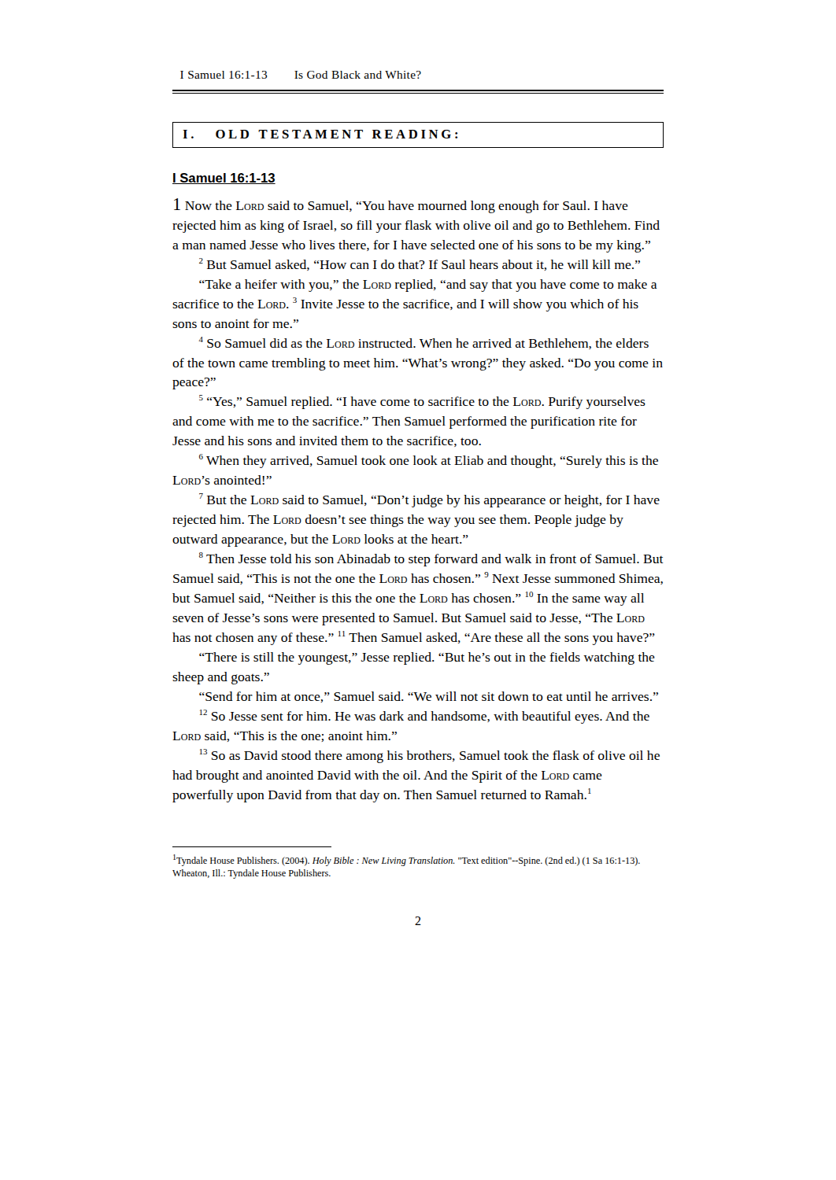I Samuel 16:1-13 Is God Black and White?
I. Old Testament Reading:
I Samuel 16:1-13
1 Now the Lord said to Samuel, “You have mourned long enough for Saul. I have rejected him as king of Israel, so fill your flask with olive oil and go to Bethlehem. Find a man named Jesse who lives there, for I have selected one of his sons to be my king.”
2 But Samuel asked, “How can I do that? If Saul hears about it, he will kill me.”
“Take a heifer with you,” the Lord replied, “and say that you have come to make a sacrifice to the Lord. 3 Invite Jesse to the sacrifice, and I will show you which of his sons to anoint for me.”
4 So Samuel did as the Lord instructed. When he arrived at Bethlehem, the elders of the town came trembling to meet him. “What’s wrong?” they asked. “Do you come in peace?”
5 “Yes,” Samuel replied. “I have come to sacrifice to the Lord. Purify yourselves and come with me to the sacrifice.” Then Samuel performed the purification rite for Jesse and his sons and invited them to the sacrifice, too.
6 When they arrived, Samuel took one look at Eliab and thought, “Surely this is the Lord’s anointed!”
7 But the Lord said to Samuel, “Don’t judge by his appearance or height, for I have rejected him. The Lord doesn’t see things the way you see them. People judge by outward appearance, but the Lord looks at the heart.”
8 Then Jesse told his son Abinadab to step forward and walk in front of Samuel. But Samuel said, “This is not the one the Lord has chosen.” 9 Next Jesse summoned Shimea, but Samuel said, “Neither is this the one the Lord has chosen.” 10 In the same way all seven of Jesse’s sons were presented to Samuel. But Samuel said to Jesse, “The Lord has not chosen any of these.” 11 Then Samuel asked, “Are these all the sons you have?”
“There is still the youngest,” Jesse replied. “But he’s out in the fields watching the sheep and goats.”
“Send for him at once,” Samuel said. “We will not sit down to eat until he arrives.”
12 So Jesse sent for him. He was dark and handsome, with beautiful eyes. And the Lord said, “This is the one; anoint him.”
13 So as David stood there among his brothers, Samuel took the flask of olive oil he had brought and anointed David with the oil. And the Spirit of the Lord came powerfully upon David from that day on. Then Samuel returned to Ramah.1
1 Tyndale House Publishers. (2004). Holy Bible : New Living Translation. "Text edition"--Spine. (2nd ed.) (1 Sa 16:1-13). Wheaton, Ill.: Tyndale House Publishers.
2